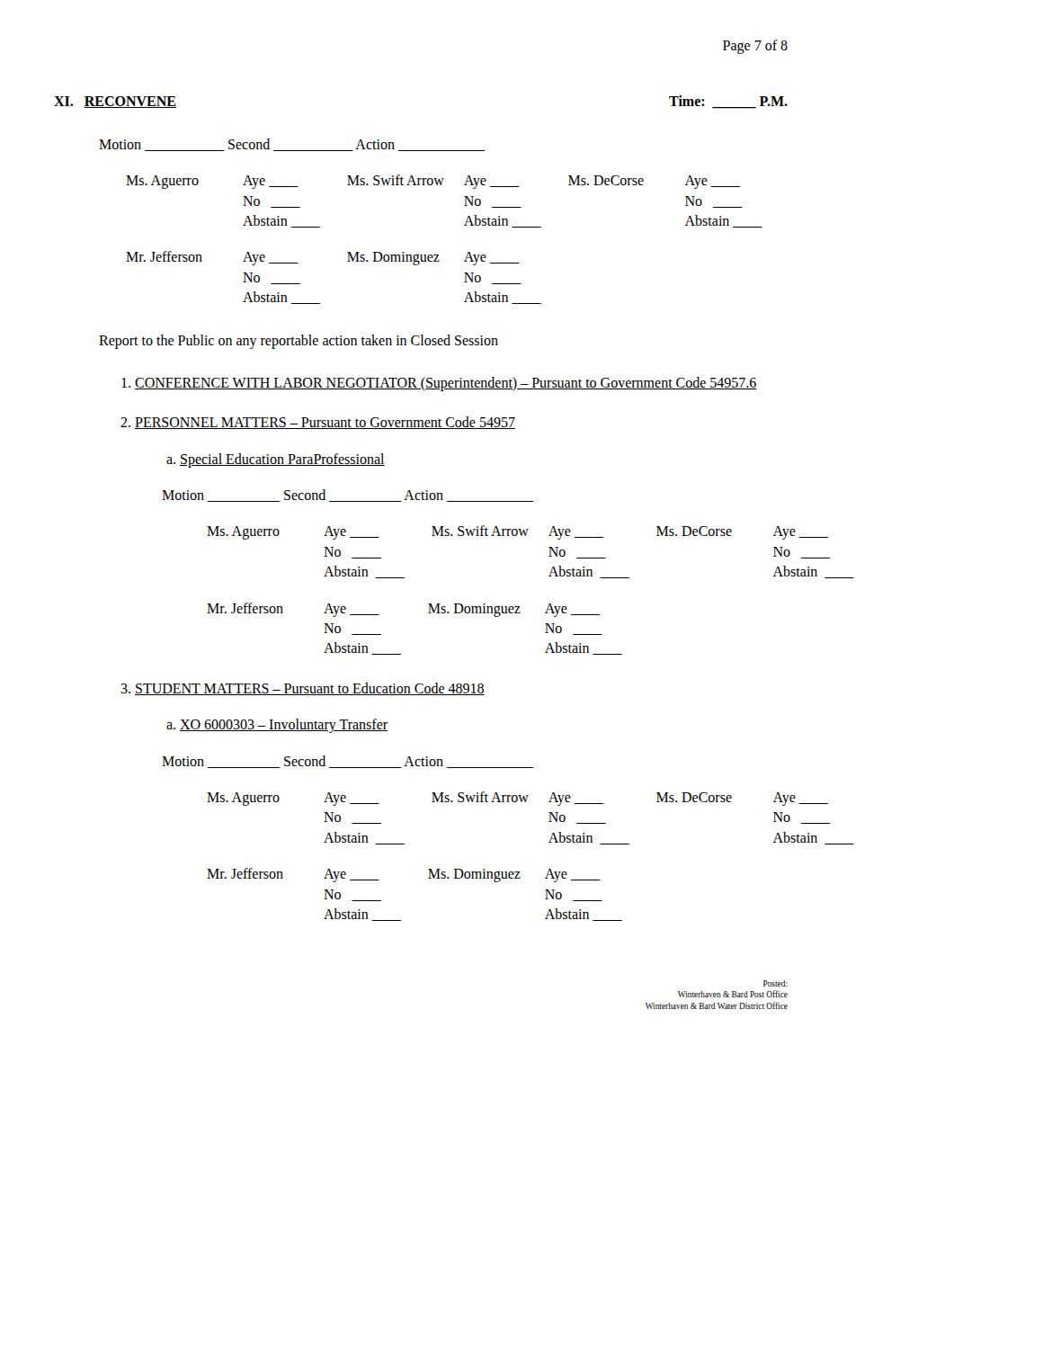Page 7 of 8
XI. RECONVENE
Time: ______ P.M.
Motion ___________ Second ___________ Action ____________
Ms. Aguerro
Aye ____ No ____ Abstain ____
Ms. Swift Arrow
Aye ____ No ____ Abstain ____
Ms. DeCorse
Aye ____ No ____ Abstain ____
Mr. Jefferson
Aye ____ No ____ Abstain ____
Ms. Dominguez
Aye ____ No ____ Abstain ____
Report to the Public on any reportable action taken in Closed Session
CONFERENCE WITH LABOR NEGOTIATOR (Superintendent) – Pursuant to Government Code 54957.6
PERSONNEL MATTERS – Pursuant to Government Code 54957
Special Education ParaProfessional
Motion __________ Second __________ Action ____________
Ms. Aguerro
Aye ____ No ____ Abstain ____
Ms. Swift Arrow
Aye ____ No ____ Abstain ____
Ms. DeCorse
Aye ____ No ____ Abstain ____
Mr. Jefferson
Aye ____ No ____ Abstain ____
Ms. Dominguez
Aye ____ No ____ Abstain ____
STUDENT MATTERS – Pursuant to Education Code 48918
XO 6000303 – Involuntary Transfer
Motion __________ Second __________ Action ____________
Ms. Aguerro
Aye ____ No ____ Abstain ____
Ms. Swift Arrow
Aye ____ No ____ Abstain ____
Ms. DeCorse
Aye ____ No ____ Abstain ____
Mr. Jefferson
Aye ____ No ____ Abstain ____
Ms. Dominguez
Aye ____ No ____ Abstain ____
Posted:
Winterhaven & Bard Post Office
Winterhaven & Bard Water District Office